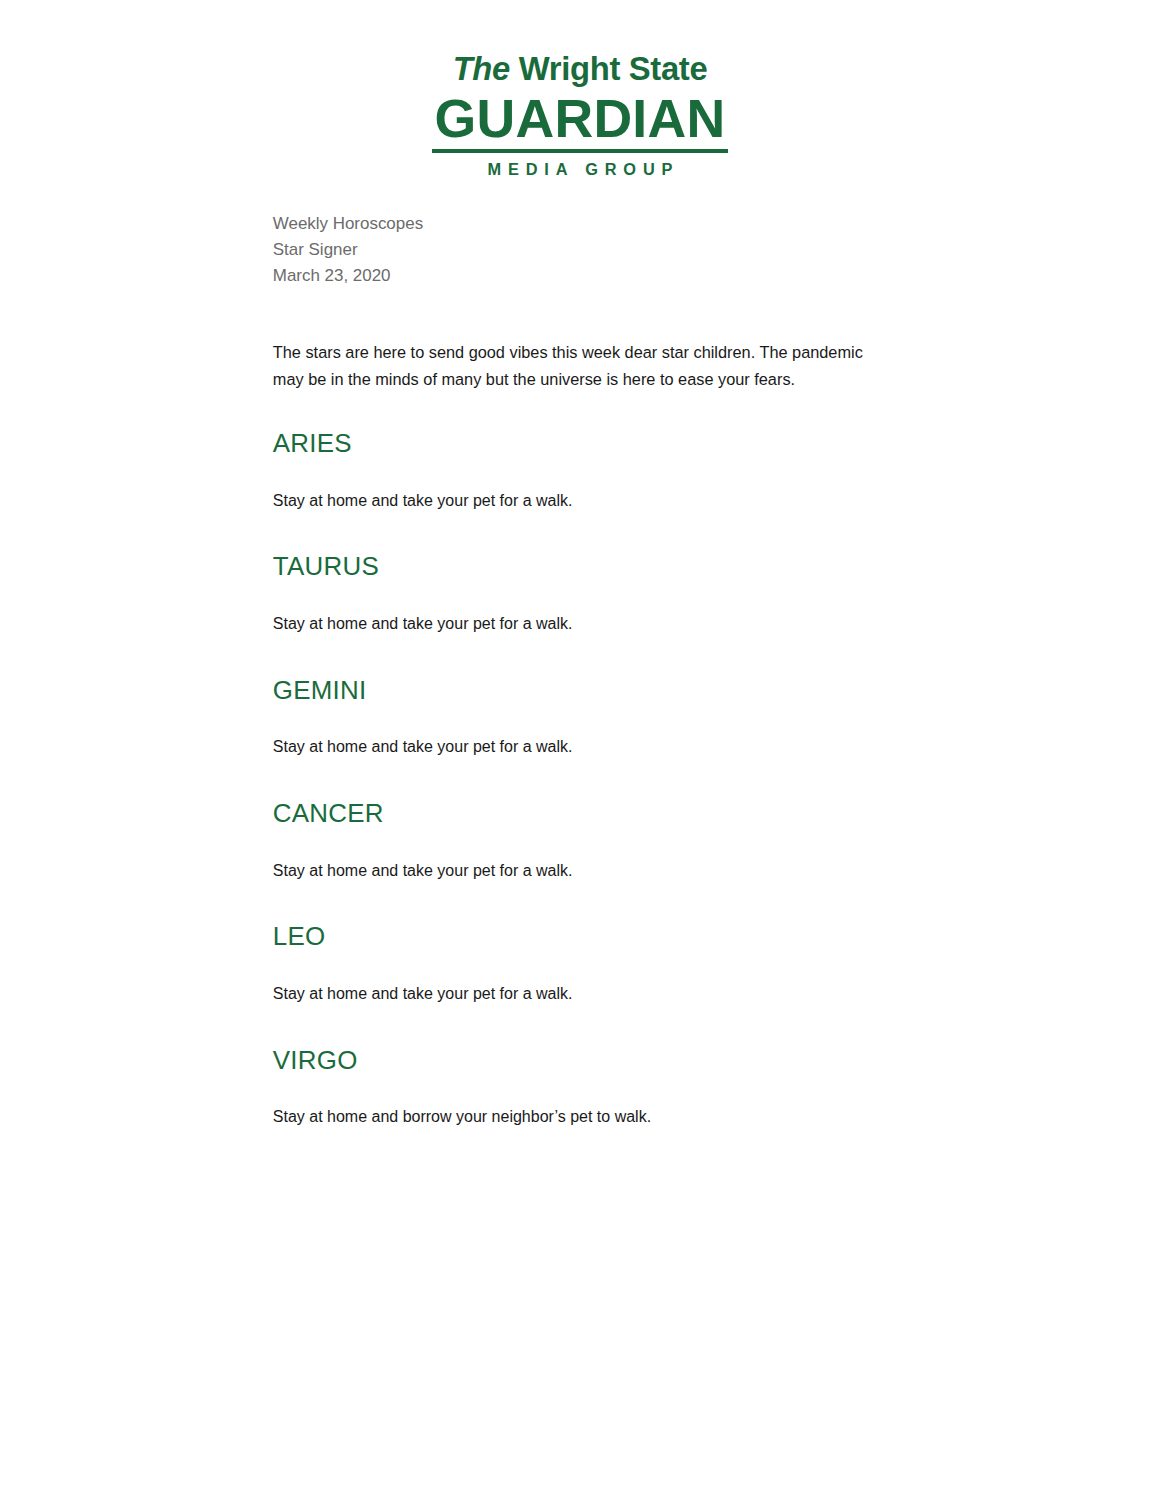The Wright State
GUARDIAN
MEDIA GROUP
Weekly Horoscopes Star Signer March 23, 2020
The stars are here to send good vibes this week dear star children. The pandemic may be in the minds of many but the universe is here to ease your fears.
ARIES
Stay at home and take your pet for a walk.
TAURUS
Stay at home and take your pet for a walk.
GEMINI
Stay at home and take your pet for a walk.
CANCER
Stay at home and take your pet for a walk.
LEO
Stay at home and take your pet for a walk.
VIRGO
Stay at home and borrow your neighbor’s pet to walk.